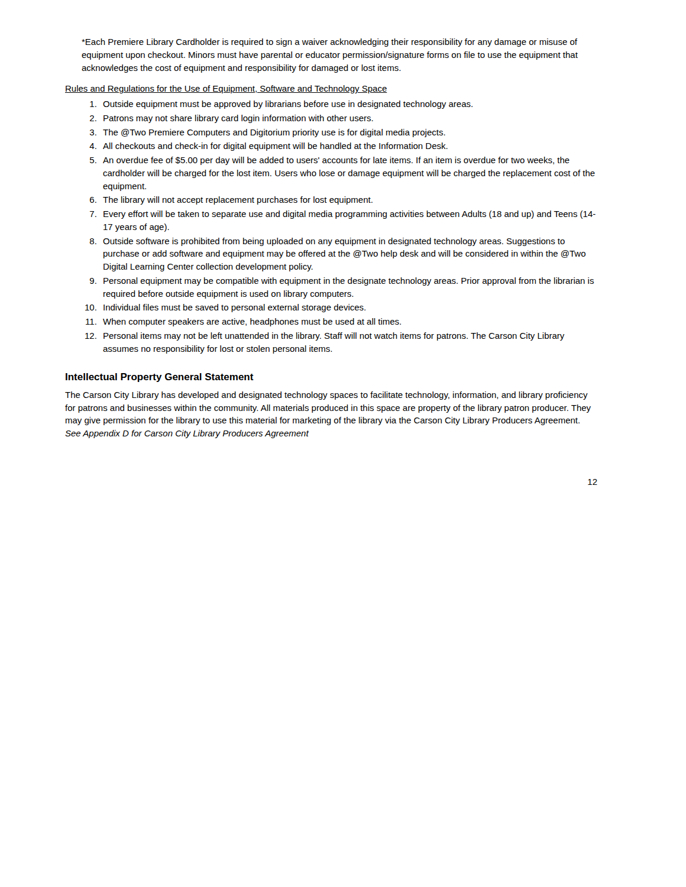*Each Premiere Library Cardholder is required to sign a waiver acknowledging their responsibility for any damage or misuse of equipment upon checkout. Minors must have parental or educator permission/signature forms on file to use the equipment that acknowledges the cost of equipment and responsibility for damaged or lost items.
Rules and Regulations for the Use of Equipment, Software and Technology Space
Outside equipment must be approved by librarians before use in designated technology areas.
Patrons may not share library card login information with other users.
The @Two Premiere Computers and Digitorium priority use is for digital media projects.
All checkouts and check-in for digital equipment will be handled at the Information Desk.
An overdue fee of $5.00 per day will be added to users' accounts for late items. If an item is overdue for two weeks, the cardholder will be charged for the lost item. Users who lose or damage equipment will be charged the replacement cost of the equipment.
The library will not accept replacement purchases for lost equipment.
Every effort will be taken to separate use and digital media programming activities between Adults (18 and up) and Teens (14-17 years of age).
Outside software is prohibited from being uploaded on any equipment in designated technology areas. Suggestions to purchase or add software and equipment may be offered at the @Two help desk and will be considered in within the @Two Digital Learning Center collection development policy.
Personal equipment may be compatible with equipment in the designate technology areas. Prior approval from the librarian is required before outside equipment is used on library computers.
Individual files must be saved to personal external storage devices.
When computer speakers are active, headphones must be used at all times.
Personal items may not be left unattended in the library. Staff will not watch items for patrons. The Carson City Library assumes no responsibility for lost or stolen personal items.
Intellectual Property General Statement
The Carson City Library has developed and designated technology spaces to facilitate technology, information, and library proficiency for patrons and businesses within the community. All materials produced in this space are property of the library patron producer. They may give permission for the library to use this material for marketing of the library via the Carson City Library Producers Agreement.
See Appendix D for Carson City Library Producers Agreement
12